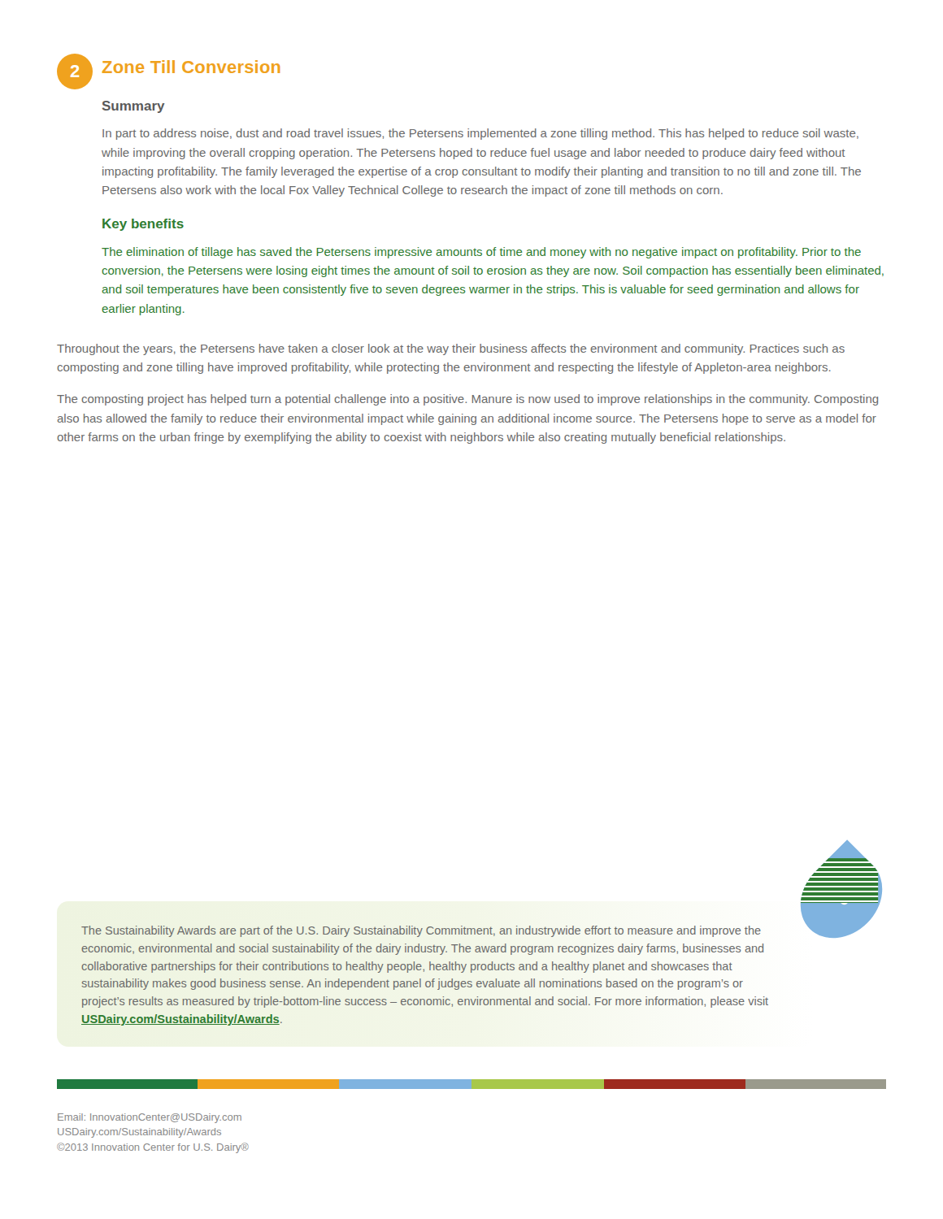2
Zone Till Conversion
Summary
In part to address noise, dust and road travel issues, the Petersens implemented a zone tilling method. This has helped to reduce soil waste, while improving the overall cropping operation. The Petersens hoped to reduce fuel usage and labor needed to produce dairy feed without impacting profitability. The family leveraged the expertise of a crop consultant to modify their planting and transition to no till and zone till. The Petersens also work with the local Fox Valley Technical College to research the impact of zone till methods on corn.
Key benefits
The elimination of tillage has saved the Petersens impressive amounts of time and money with no negative impact on profitability. Prior to the conversion, the Petersens were losing eight times the amount of soil to erosion as they are now. Soil compaction has essentially been eliminated, and soil temperatures have been consistently five to seven degrees warmer in the strips. This is valuable for seed germination and allows for earlier planting.
Throughout the years, the Petersens have taken a closer look at the way their business affects the environment and community. Practices such as composting and zone tilling have improved profitability, while protecting the environment and respecting the lifestyle of Appleton-area neighbors.
The composting project has helped turn a potential challenge into a positive. Manure is now used to improve relationships in the community. Composting also has allowed the family to reduce their environmental impact while gaining an additional income source. The Petersens hope to serve as a model for other farms on the urban fringe by exemplifying the ability to coexist with neighbors while also creating mutually beneficial relationships.
The Sustainability Awards are part of the U.S. Dairy Sustainability Commitment, an industrywide effort to measure and improve the economic, environmental and social sustainability of the dairy industry. The award program recognizes dairy farms, businesses and collaborative partnerships for their contributions to healthy people, healthy products and a healthy planet and showcases that sustainability makes good business sense. An independent panel of judges evaluate all nominations based on the program’s or project’s results as measured by triple-bottom-line success – economic, environmental and social. For more information, please visit USDairy.com/Sustainability/Awards.
Email: InnovationCenter@USDairy.com
USDairy.com/Sustainability/Awards
©2013 Innovation Center for U.S. Dairy®